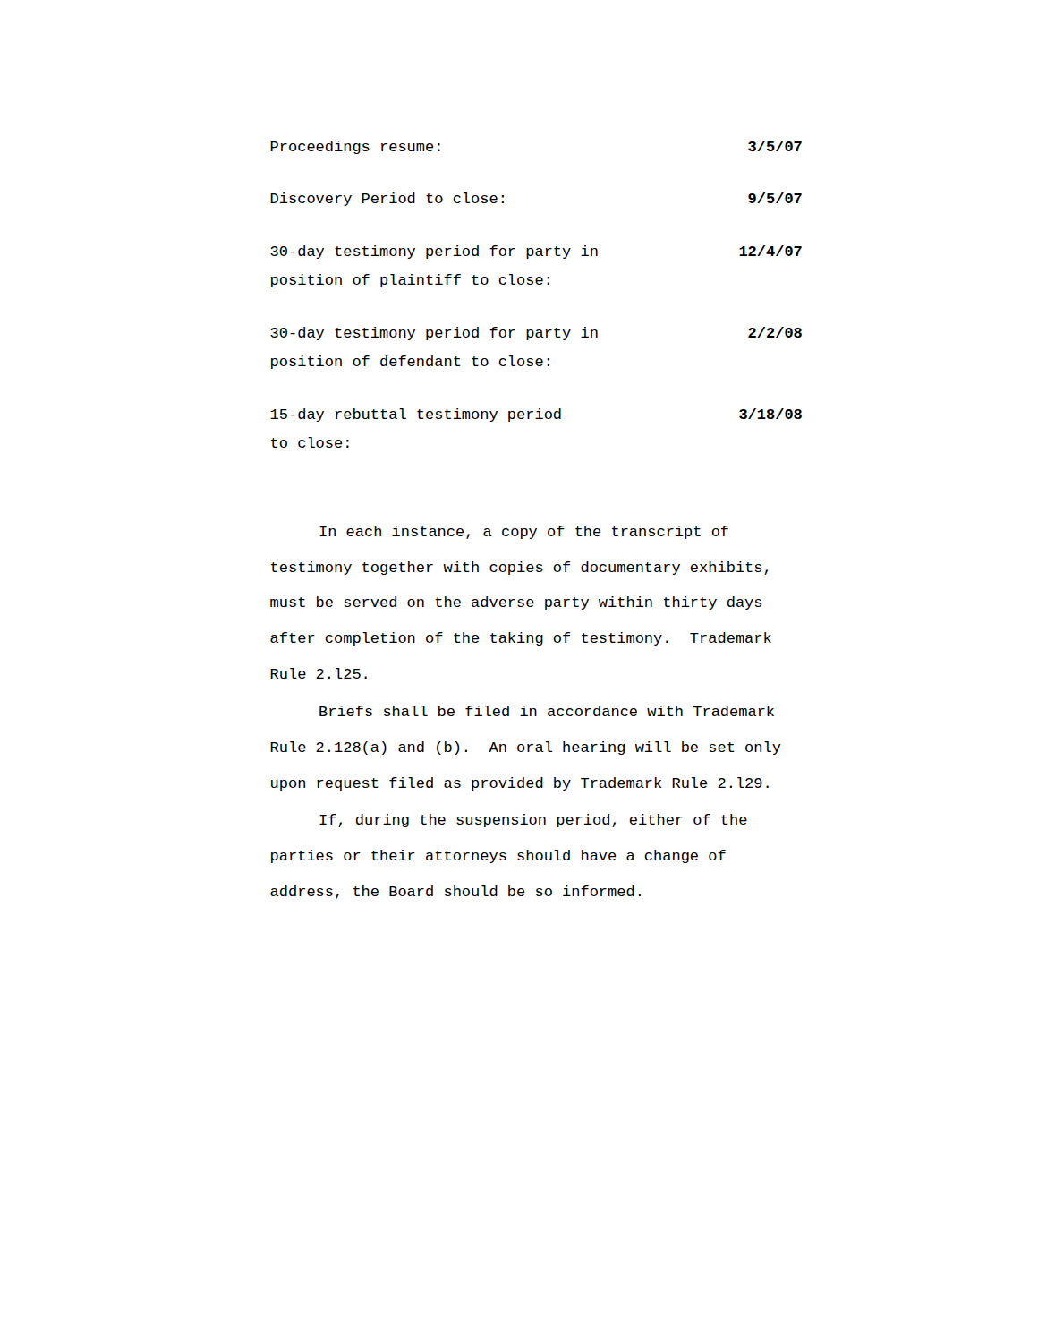| Proceedings resume: | 3/5/07 |
| Discovery Period to close: | 9/5/07 |
| 30-day testimony period for party in position of plaintiff to close: | 12/4/07 |
| 30-day testimony period for party in position of defendant to close: | 2/2/08 |
| 15-day rebuttal testimony period to close: | 3/18/08 |
In each instance, a copy of the transcript of testimony together with copies of documentary exhibits, must be served on the adverse party within thirty days after completion of the taking of testimony. Trademark Rule 2.l25.
Briefs shall be filed in accordance with Trademark Rule 2.128(a) and (b). An oral hearing will be set only upon request filed as provided by Trademark Rule 2.l29.
If, during the suspension period, either of the parties or their attorneys should have a change of address, the Board should be so informed.